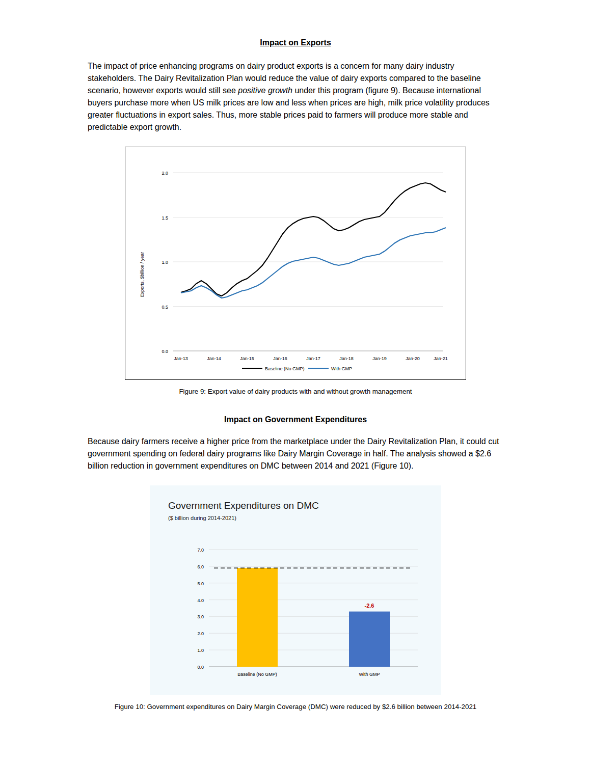Impact on Exports
The impact of price enhancing programs on dairy product exports is a concern for many dairy industry stakeholders. The Dairy Revitalization Plan would reduce the value of dairy exports compared to the baseline scenario, however exports would still see positive growth under this program (figure 9). Because international buyers purchase more when US milk prices are low and less when prices are high, milk price volatility produces greater fluctuations in export sales. Thus, more stable prices paid to farmers will produce more stable and predictable export growth.
Exports, $billion / year 2.0 1.5 1.0 0.5 0.0 Jan-13 Jan-14 Jan-15 Jan-16 Jan-17 Jan-18 Jan-19 Jan-20 Jan-21 Baseline (No GMP) With GMP
Figure 9: Export value of dairy products with and without growth management
Impact on Government Expenditures
Because dairy farmers receive a higher price from the marketplace under the Dairy Revitalization Plan, it could cut government spending on federal dairy programs like Dairy Margin Coverage in half. The analysis showed a $2.6 billion reduction in government expenditures on DMC between 2014 and 2021 (Figure 10).
Government Expenditures on DMC ($ billion during 2014-2021) 7.0 6.0 5.0 4.0 3.0 2.0 1.0 0.0 -2.6 Baseline (No GMP) With GMP
Figure 10: Government expenditures on Dairy Margin Coverage (DMC) were reduced by $2.6 billion between 2014-2021